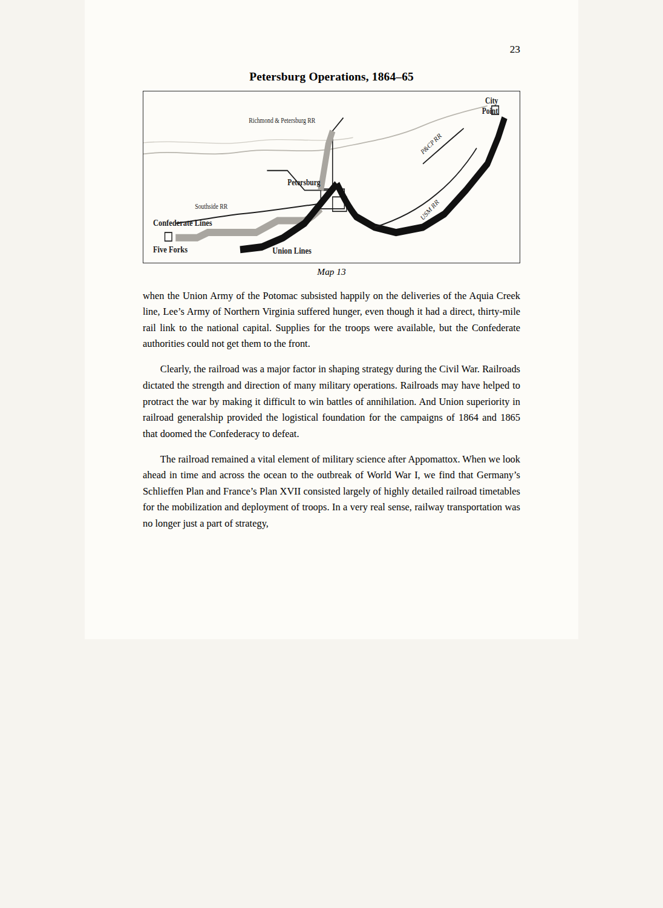23
Petersburg Operations, 1864–65
Richmond & Petersburg RR Petersburg Southside RR Confederate Lines Five Forks Union Lines City Point P&CP RR USM RR
Map 13
when the Union Army of the Potomac subsisted happily on the deliveries of the Aquia Creek line, Lee’s Army of Northern Virginia suffered hunger, even though it had a direct, thirty-mile rail link to the national capital. Supplies for the troops were available, but the Confederate authorities could not get them to the front.
Clearly, the railroad was a major factor in shaping strategy during the Civil War. Railroads dictated the strength and direction of many military operations. Railroads may have helped to protract the war by making it difficult to win battles of annihilation. And Union superiority in railroad generalship provided the logistical foundation for the campaigns of 1864 and 1865 that doomed the Confederacy to defeat.
The railroad remained a vital element of military science after Appomattox. When we look ahead in time and across the ocean to the outbreak of World War I, we find that Germany’s Schlieffen Plan and France’s Plan XVII consisted largely of highly detailed railroad timetables for the mobilization and deployment of troops. In a very real sense, railway transportation was no longer just a part of strategy,